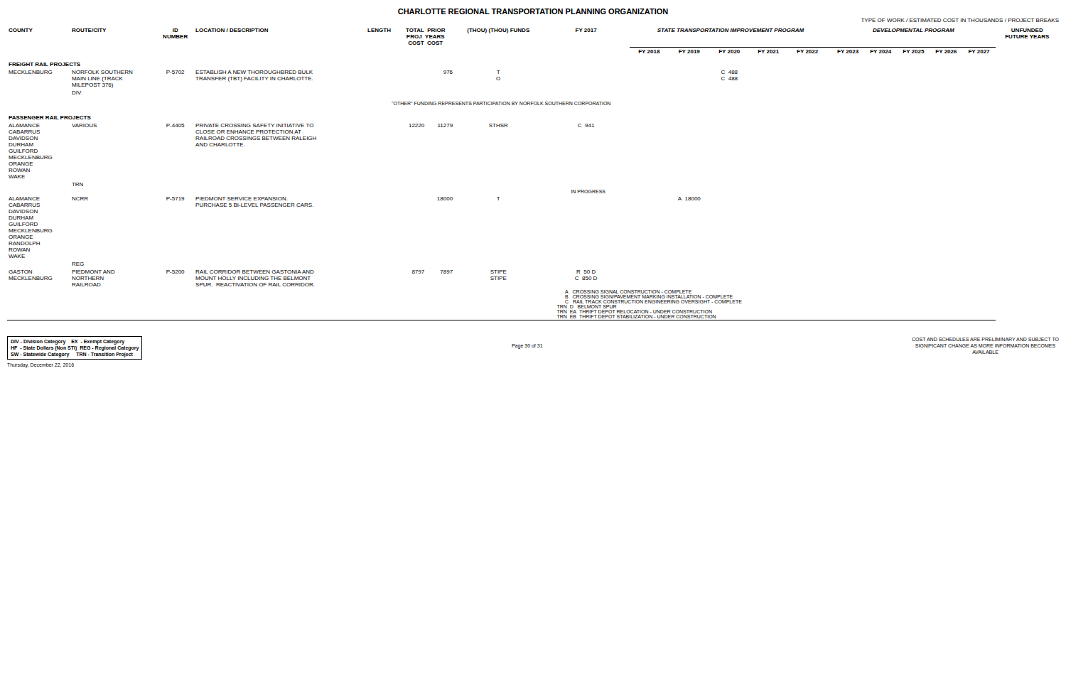CHARLOTTE REGIONAL TRANSPORTATION PLANNING ORGANIZATION
TYPE OF WORK / ESTIMATED COST IN THOUSANDS / PROJECT BREAKS
| COUNTY | ROUTE/CITY | ID NUMBER | LOCATION / DESCRIPTION | LENGTH | TOTAL PRIOR PROJ YEARS COST COST | (THOU) (THOU) FUNDS | FY 2017 | STATE TRANSPORTATION IMPROVEMENT PROGRAM | DEVELOPMENTAL PROGRAM | UNFUNDED FUTURE YEARS |
| --- | --- | --- | --- | --- | --- | --- | --- | --- | --- | --- |
| | FY 2018 | FY 2019 | FY 2020 | FY 2021 | FY 2022 | | FY 2023 | FY 2024 | FY 2025 | FY 2026 | FY 2027 |
| FREIGHT RAIL PROJECTS |
| MECKLENBURG | NORFOLK SOUTHERN MAIN LINE (TRACK MILEPOST 376) | P-5702 | ESTABLISH A NEW THOROUGHBRED BULK TRANSFER (TBT) FACILITY IN CHARLOTTE. | | 976 | T O | | | | C 488 C 488 | | | | | | | | | |
| | DIV | |
| "OTHER" FUNDING REPRESENTS PARTICIPATION BY NORFOLK SOUTHERN CORPORATION |
| PASSENGER RAIL PROJECTS |
| ALAMANCE CABARRUS DAVIDSON DURHAM GUILFORD MECKLENBURG ORANGE ROWAN WAKE | VARIOUS | P-4405 | PRIVATE CROSSING SAFETY INITIATIVE TO CLOSE OR ENHANCE PROTECTION AT RAILROAD CROSSINGS BETWEEN RALEIGH AND CHARLOTTE. | | 12220 | 11279 | STHSR | C 941 | | | | | | | | | | | | |
| | TRN | |
| | IN PROGRESS | |
| ALAMANCE CABARRUS DAVIDSON DURHAM GUILFORD MECKLENBURG ORANGE RANDOLPH ROWAN WAKE | NCRR | P-5719 | PIEDMONT SERVICE EXPANSION. PURCHASE 5 BI-LEVEL PASSENGER CARS. | | 18000 | T | | | A 18000 | | | | | | | | | | |
| | REG | |
| GASTON MECKLENBURG | PIEDMONT AND NORTHERN RAILROAD | P-5200 | RAIL CORRIDOR BETWEEN GASTONIA AND MOUNT HOLLY INCLUDING THE BELMONT SPUR. REACTIVATION OF RAIL CORRIDOR. | | 8797 | 7897 | STIPE STIPE | R 50 D C 850 D | | | | | | | | | | | | |
| | A CROSSING SIGNAL CONSTRUCTION - COMPLETE B CROSSING SIGN/PAVEMENT MARKING INSTALLATION - COMPLETE C RAIL TRACK CONSTRUCTION ENGINEERING OVERSIGHT - COMPLETE TRN D BELMONT SPUR TRN EA THRIFT DEPOT RELOCATION - UNDER CONSTRUCTION TRN EB THRIFT DEPOT STABILIZATION - UNDER CONSTRUCTION |
DIV - Division Category EX - Exempt Category
HF - State Dollars (Non STI) REG - Regional Category
SW - Statewide Category TRN - Transition Project
Page 30 of 31
COST AND SCHEDULES ARE PRELIMINARY AND SUBJECT TO
SIGNIFICANT CHANGE AS MORE INFORMATION BECOMES
AVAILABLE
Thursday, December 22, 2016